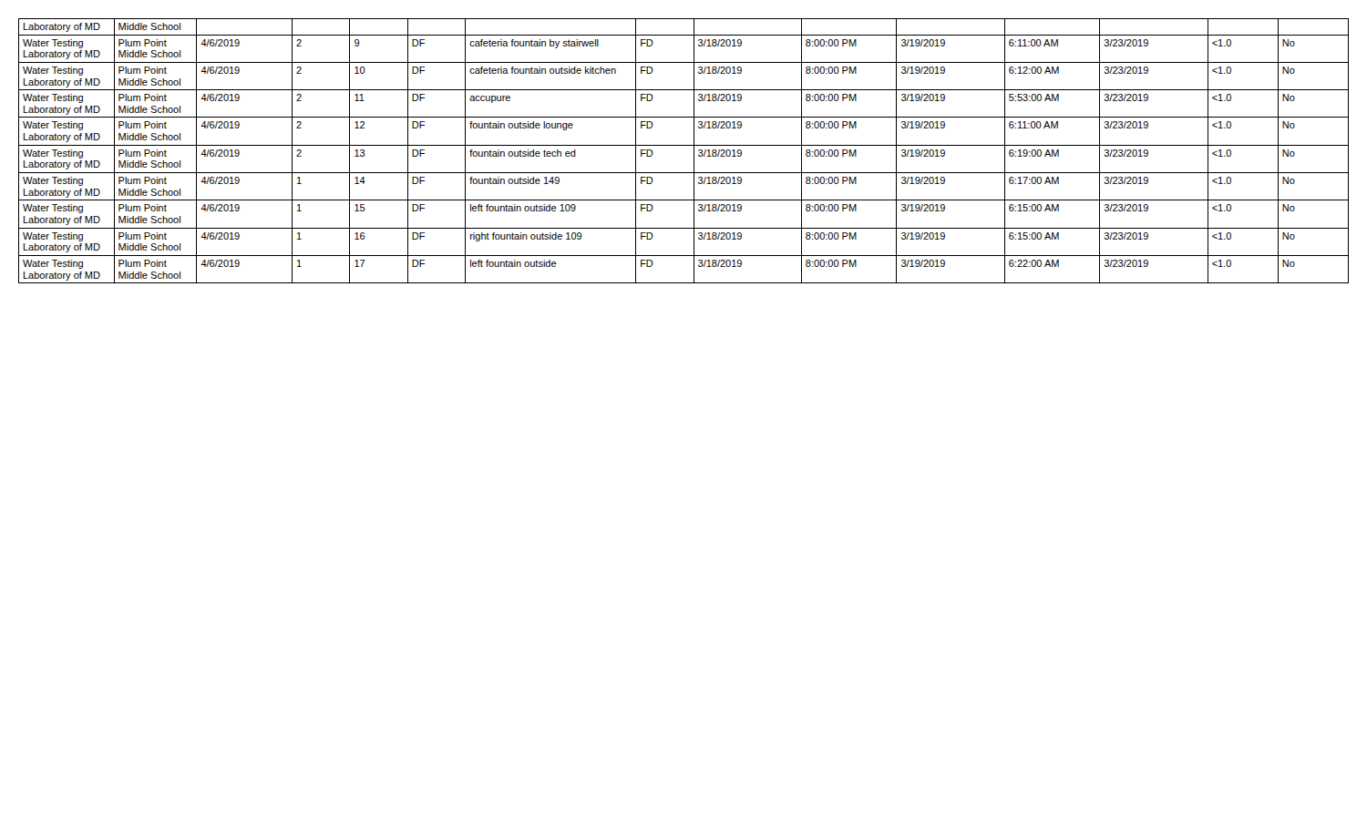| Laboratory of MD | Middle School | | | | | | | | | | | | | |
| Water Testing Laboratory of MD | Plum Point Middle School | 4/6/2019 | 2 | 9 | DF | cafeteria fountain by stairwell | FD | 3/18/2019 | 8:00:00 PM | 3/19/2019 | 6:11:00 AM | 3/23/2019 | <1.0 | No |
| Water Testing Laboratory of MD | Plum Point Middle School | 4/6/2019 | 2 | 10 | DF | cafeteria fountain outside kitchen | FD | 3/18/2019 | 8:00:00 PM | 3/19/2019 | 6:12:00 AM | 3/23/2019 | <1.0 | No |
| Water Testing Laboratory of MD | Plum Point Middle School | 4/6/2019 | 2 | 11 | DF | accupure | FD | 3/18/2019 | 8:00:00 PM | 3/19/2019 | 5:53:00 AM | 3/23/2019 | <1.0 | No |
| Water Testing Laboratory of MD | Plum Point Middle School | 4/6/2019 | 2 | 12 | DF | fountain outside lounge | FD | 3/18/2019 | 8:00:00 PM | 3/19/2019 | 6:11:00 AM | 3/23/2019 | <1.0 | No |
| Water Testing Laboratory of MD | Plum Point Middle School | 4/6/2019 | 2 | 13 | DF | fountain outside tech ed | FD | 3/18/2019 | 8:00:00 PM | 3/19/2019 | 6:19:00 AM | 3/23/2019 | <1.0 | No |
| Water Testing Laboratory of MD | Plum Point Middle School | 4/6/2019 | 1 | 14 | DF | fountain outside 149 | FD | 3/18/2019 | 8:00:00 PM | 3/19/2019 | 6:17:00 AM | 3/23/2019 | <1.0 | No |
| Water Testing Laboratory of MD | Plum Point Middle School | 4/6/2019 | 1 | 15 | DF | left fountain outside 109 | FD | 3/18/2019 | 8:00:00 PM | 3/19/2019 | 6:15:00 AM | 3/23/2019 | <1.0 | No |
| Water Testing Laboratory of MD | Plum Point Middle School | 4/6/2019 | 1 | 16 | DF | right fountain outside 109 | FD | 3/18/2019 | 8:00:00 PM | 3/19/2019 | 6:15:00 AM | 3/23/2019 | <1.0 | No |
| Water Testing Laboratory of MD | Plum Point Middle School | 4/6/2019 | 1 | 17 | DF | left fountain outside | FD | 3/18/2019 | 8:00:00 PM | 3/19/2019 | 6:22:00 AM | 3/23/2019 | <1.0 | No |